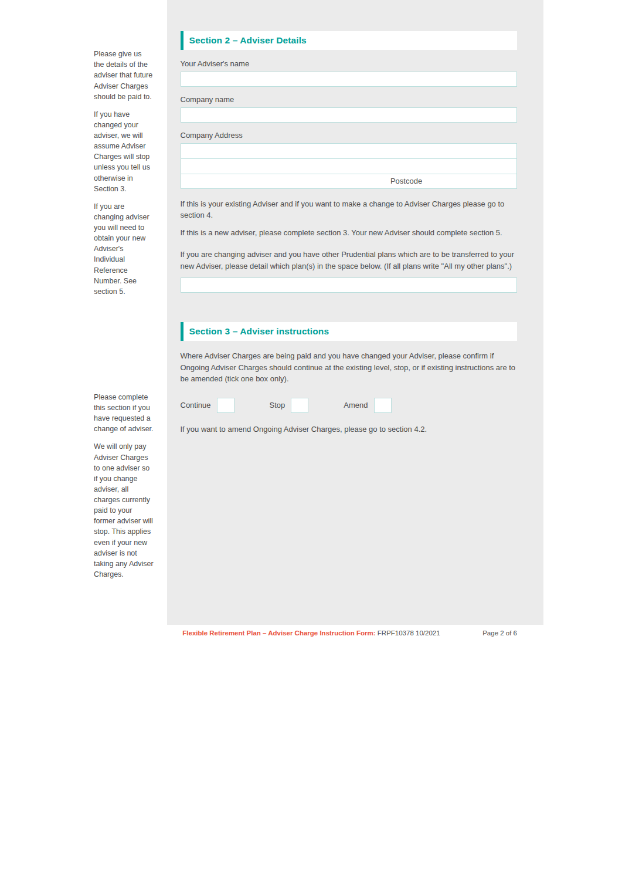Please give us the details of the adviser that future Adviser Charges should be paid to.
If you have changed your adviser, we will assume Adviser Charges will stop unless you tell us otherwise in Section 3.
If you are changing adviser you will need to obtain your new Adviser's Individual Reference Number. See section 5.
Please complete this section if you have requested a change of adviser.
We will only pay Adviser Charges to one adviser so if you change adviser, all charges currently paid to your former adviser will stop. This applies even if your new adviser is not taking any Adviser Charges.
Section 2 – Adviser Details
Your Adviser's name
Company name
Company Address
Postcode
If this is your existing Adviser and if you want to make a change to Adviser Charges please go to section 4.
If this is a new adviser, please complete section 3. Your new Adviser should complete section 5.
If you are changing adviser and you have other Prudential plans which are to be transferred to your new Adviser, please detail which plan(s) in the space below. (If all plans write "All my other plans".)
Section 3 – Adviser instructions
Where Adviser Charges are being paid and you have changed your Adviser, please confirm if Ongoing Adviser Charges should continue at the existing level, stop, or if existing instructions are to be amended (tick one box only).
Continue
Stop
Amend
If you want to amend Ongoing Adviser Charges, please go to section 4.2.
Flexible Retirement Plan – Adviser Charge Instruction Form: FRPF10378 10/2021
Page 2 of 6